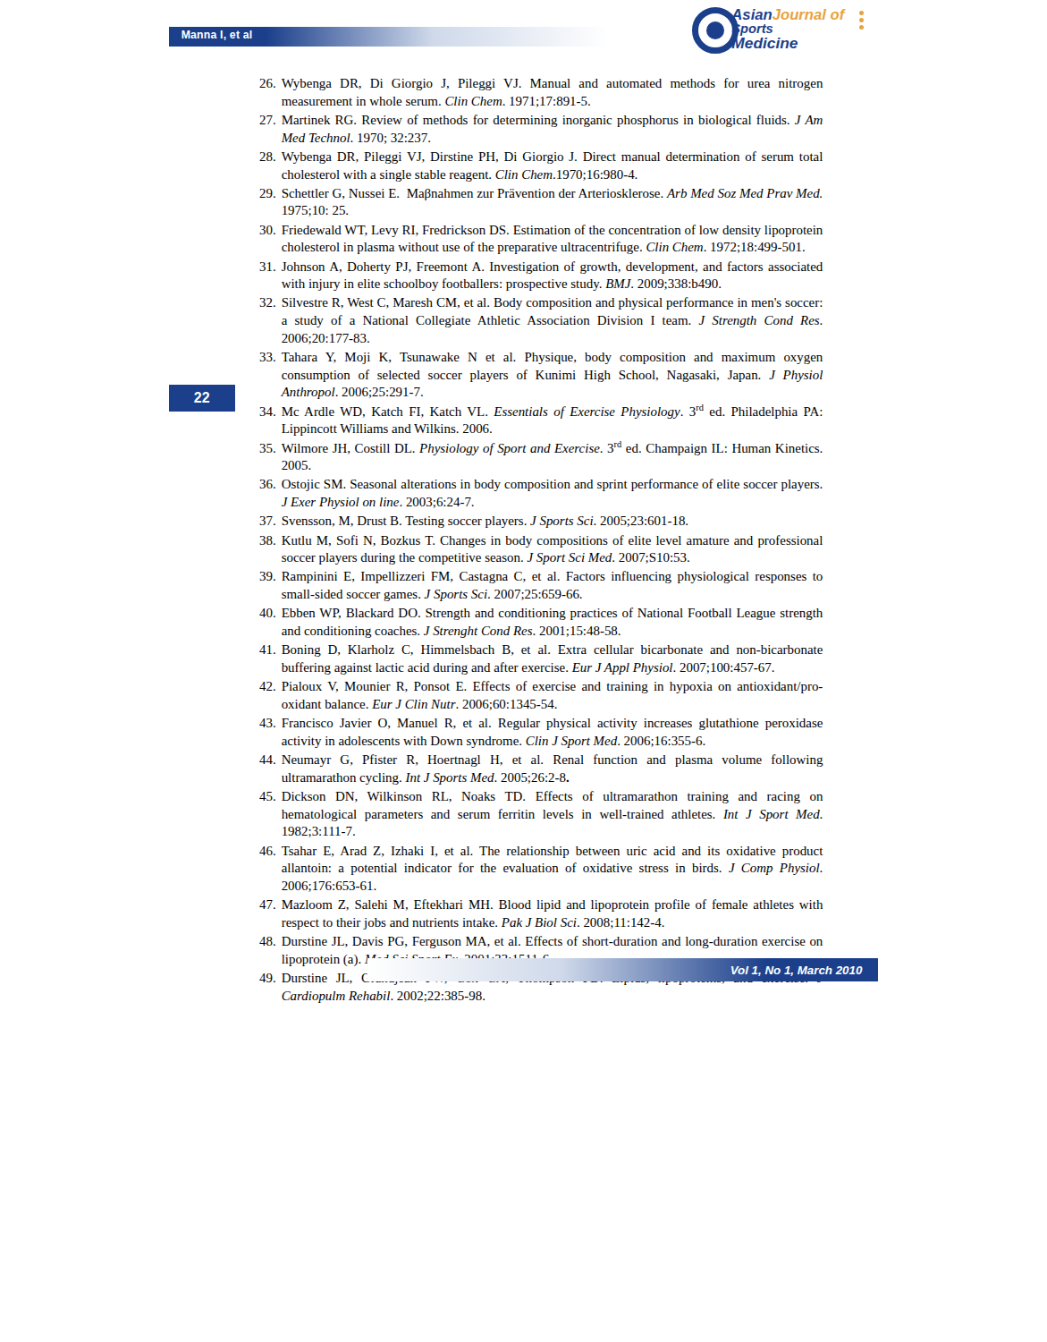Manna I, et al
AsianJournal of
Sports
Medicine
22
26. Wybenga DR, Di Giorgio J, Pileggi VJ. Manual and automated methods for urea nitrogen measurement in whole serum. Clin Chem. 1971;17:891-5.
27. Martinek RG. Review of methods for determining inorganic phosphorus in biological fluids. J Am Med Technol. 1970; 32:237.
28. Wybenga DR, Pileggi VJ, Dirstine PH, Di Giorgio J. Direct manual determination of serum total cholesterol with a single stable reagent. Clin Chem.1970;16:980-4.
29. Schettler G, Nussei E. Maβnahmen zur Prävention der Arteriosklerose. Arb Med Soz Med Prav Med. 1975;10: 25.
30. Friedewald WT, Levy RI, Fredrickson DS. Estimation of the concentration of low density lipoprotein cholesterol in plasma without use of the preparative ultracentrifuge. Clin Chem. 1972;18:499-501.
31. Johnson A, Doherty PJ, Freemont A. Investigation of growth, development, and factors associated with injury in elite schoolboy footballers: prospective study. BMJ. 2009;338:b490.
32. Silvestre R, West C, Maresh CM, et al. Body composition and physical performance in men's soccer: a study of a National Collegiate Athletic Association Division I team. J Strength Cond Res. 2006;20:177-83.
33. Tahara Y, Moji K, Tsunawake N et al. Physique, body composition and maximum oxygen consumption of selected soccer players of Kunimi High School, Nagasaki, Japan. J Physiol Anthropol. 2006;25:291-7.
34. Mc Ardle WD, Katch FI, Katch VL. Essentials of Exercise Physiology. 3rd ed. Philadelphia PA: Lippincott Williams and Wilkins. 2006.
35. Wilmore JH, Costill DL. Physiology of Sport and Exercise. 3rd ed. Champaign IL: Human Kinetics. 2005.
36. Ostojic SM. Seasonal alterations in body composition and sprint performance of elite soccer players. J Exer Physiol on line. 2003;6:24-7.
37. Svensson, M, Drust B. Testing soccer players. J Sports Sci. 2005;23:601-18.
38. Kutlu M, Sofi N, Bozkus T. Changes in body compositions of elite level amature and professional soccer players during the competitive season. J Sport Sci Med. 2007;S10:53.
39. Rampinini E, Impellizzeri FM, Castagna C, et al. Factors influencing physiological responses to small-sided soccer games. J Sports Sci. 2007;25:659-66.
40. Ebben WP, Blackard DO. Strength and conditioning practices of National Football League strength and conditioning coaches. J Strenght Cond Res. 2001;15:48-58.
41. Boning D, Klarholz C, Himmelsbach B, et al. Extra cellular bicarbonate and non-bicarbonate buffering against lactic acid during and after exercise. Eur J Appl Physiol. 2007;100:457-67.
42. Pialoux V, Mounier R, Ponsot E. Effects of exercise and training in hypoxia on antioxidant/pro-oxidant balance. Eur J Clin Nutr. 2006;60:1345-54.
43. Francisco Javier O, Manuel R, et al. Regular physical activity increases glutathione peroxidase activity in adolescents with Down syndrome. Clin J Sport Med. 2006;16:355-6.
44. Neumayr G, Pfister R, Hoertnagl H, et al. Renal function and plasma volume following ultramarathon cycling. Int J Sports Med. 2005;26:2-8.
45. Dickson DN, Wilkinson RL, Noaks TD. Effects of ultramarathon training and racing on hematological parameters and serum ferritin levels in well-trained athletes. Int J Sport Med. 1982;3:111-7.
46. Tsahar E, Arad Z, Izhaki I, et al. The relationship between uric acid and its oxidative product allantoin: a potential indicator for the evaluation of oxidative stress in birds. J Comp Physiol. 2006;176:653-61.
47. Mazloom Z, Salehi M, Eftekhari MH. Blood lipid and lipoprotein profile of female athletes with respect to their jobs and nutrients intake. Pak J Biol Sci. 2008;11:142-4.
48. Durstine JL, Davis PG, Ferguson MA, et al. Effects of short-duration and long-duration exercise on lipoprotein (a). Med Sci Sport Ex. 2001;33:1511-6.
49. Durstine JL, Grandjean PW, Cox CA, Thompson PD. Lipids, lipoproteins, and exercise. J Cardiopulm Rehabil. 2002;22:385-98.
Vol 1, No 1, March 2010